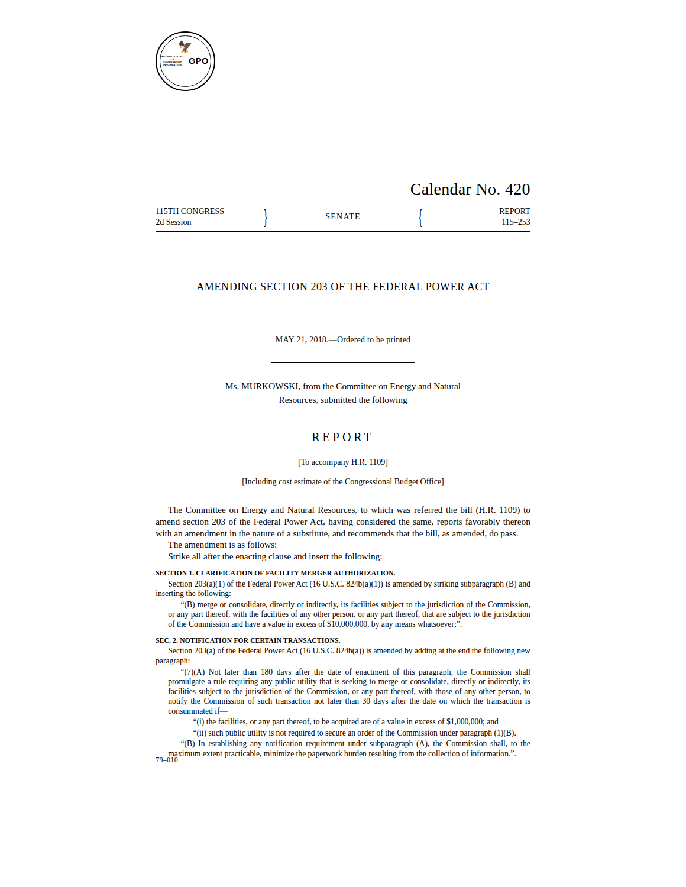🦅
AUTHENTICATED
U.S. GOVERNMENT
INFORMATION
GPO
Calendar No. 420
| 115 TH CONGRESS 2d Session } | SENATE | { R EPORT 115–253 |
Amending Section 203 of the Federal Power Act
MAY 21, 2018.—Ordered to be printed
Ms. MURKOWSKI, from the Committee on Energy and Natural
Resources, submitted the following
REPORT
[To accompany H.R. 1109]
[Including cost estimate of the Congressional Budget Office]
The Committee on Energy and Natural Resources, to which was referred the bill (H.R. 1109) to amend section 203 of the Federal Power Act, having considered the same, reports favorably thereon with an amendment in the nature of a substitute, and recommends that the bill, as amended, do pass.
The amendment is as follows:
Strike all after the enacting clause and insert the following:
SECTION 1. CLARIFICATION OF FACILITY MERGER AUTHORIZATION.
Section 203(a)(1) of the Federal Power Act (16 U.S.C. 824b(a)(1)) is amended by striking subparagraph (B) and inserting the following:
“(B) merge or consolidate, directly or indirectly, its facilities subject to the jurisdiction of the Commission, or any part thereof, with the facilities of any other person, or any part thereof, that are subject to the jurisdiction of the Commission and have a value in excess of $10,000,000, by any means whatsoever;”.
SEC. 2. NOTIFICATION FOR CERTAIN TRANSACTIONS.
Section 203(a) of the Federal Power Act (16 U.S.C. 824b(a)) is amended by adding at the end the following new paragraph:
“(7)(A) Not later than 180 days after the date of enactment of this paragraph, the Commission shall promulgate a rule requiring any public utility that is seeking to merge or consolidate, directly or indirectly, its facilities subject to the jurisdiction of the Commission, or any part thereof, with those of any other person, to notify the Commission of such transaction not later than 30 days after the date on which the transaction is consummated if—
“(i) the facilities, or any part thereof, to be acquired are of a value in excess of $1,000,000; and
“(ii) such public utility is not required to secure an order of the Commission under paragraph (1)(B).
“(B) In establishing any notification requirement under subparagraph (A), the Commission shall, to the maximum extent practicable, minimize the paperwork burden resulting from the collection of information.”.
79–010